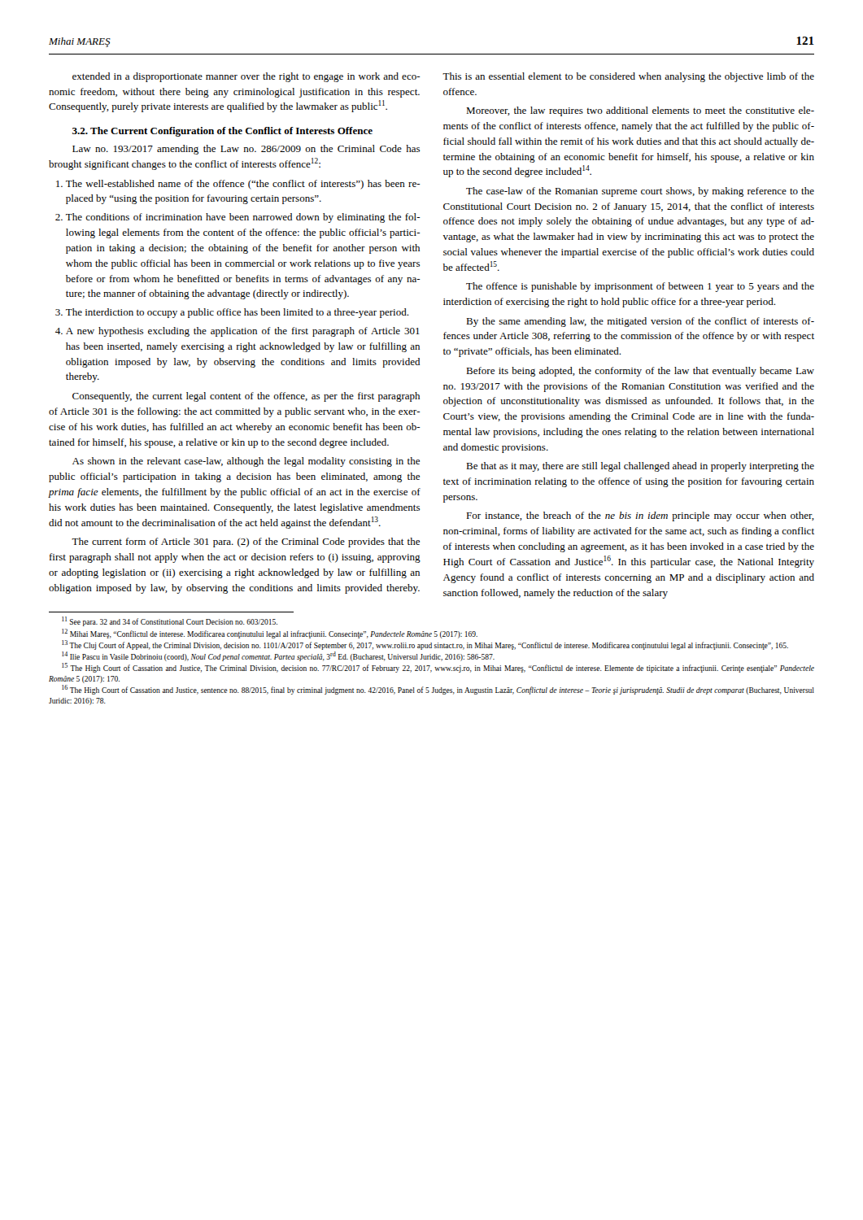Mihai MAREŞ 121
extended in a disproportionate manner over the right to engage in work and economic freedom, without there being any criminological justification in this respect. Consequently, purely private interests are qualified by the lawmaker as public11.
3.2. The Current Configuration of the Conflict of Interests Offence
Law no. 193/2017 amending the Law no. 286/2009 on the Criminal Code has brought significant changes to the conflict of interests offence12:
The well-established name of the offence (“the conflict of interests”) has been replaced by “using the position for favouring certain persons”.
The conditions of incrimination have been narrowed down by eliminating the following legal elements from the content of the offence: the public official’s participation in taking a decision; the obtaining of the benefit for another person with whom the public official has been in commercial or work relations up to five years before or from whom he benefitted or benefits in terms of advantages of any nature; the manner of obtaining the advantage (directly or indirectly).
The interdiction to occupy a public office has been limited to a three-year period.
A new hypothesis excluding the application of the first paragraph of Article 301 has been inserted, namely exercising a right acknowledged by law or fulfilling an obligation imposed by law, by observing the conditions and limits provided thereby.
Consequently, the current legal content of the offence, as per the first paragraph of Article 301 is the following: the act committed by a public servant who, in the exercise of his work duties, has fulfilled an act whereby an economic benefit has been obtained for himself, his spouse, a relative or kin up to the second degree included.
As shown in the relevant case-law, although the legal modality consisting in the public official’s participation in taking a decision has been eliminated, among the prima facie elements, the fulfillment by the public official of an act in the exercise of his work duties has been maintained. Consequently, the latest legislative amendments did not amount to the decriminalisation of the act held against the defendant13.
The current form of Article 301 para. (2) of the Criminal Code provides that the first paragraph shall not apply when the act or decision refers to (i) issuing, approving or adopting legislation or (ii) exercising a right acknowledged by law or fulfilling an obligation imposed by law, by observing the conditions and limits provided thereby. This is an essential element to be considered when analysing the objective limb of the offence.
Moreover, the law requires two additional elements to meet the constitutive elements of the conflict of interests offence, namely that the act fulfilled by the public official should fall within the remit of his work duties and that this act should actually determine the obtaining of an economic benefit for himself, his spouse, a relative or kin up to the second degree included14.
The case-law of the Romanian supreme court shows, by making reference to the Constitutional Court Decision no. 2 of January 15, 2014, that the conflict of interests offence does not imply solely the obtaining of undue advantages, but any type of advantage, as what the lawmaker had in view by incriminating this act was to protect the social values whenever the impartial exercise of the public official’s work duties could be affected15.
The offence is punishable by imprisonment of between 1 year to 5 years and the interdiction of exercising the right to hold public office for a three-year period.
By the same amending law, the mitigated version of the conflict of interests offences under Article 308, referring to the commission of the offence by or with respect to “private” officials, has been eliminated.
Before its being adopted, the conformity of the law that eventually became Law no. 193/2017 with the provisions of the Romanian Constitution was verified and the objection of unconstitutionality was dismissed as unfounded. It follows that, in the Court’s view, the provisions amending the Criminal Code are in line with the fundamental law provisions, including the ones relating to the relation between international and domestic provisions.
Be that as it may, there are still legal challenged ahead in properly interpreting the text of incrimination relating to the offence of using the position for favouring certain persons.
For instance, the breach of the ne bis in idem principle may occur when other, non-criminal, forms of liability are activated for the same act, such as finding a conflict of interests when concluding an agreement, as it has been invoked in a case tried by the High Court of Cassation and Justice16. In this particular case, the National Integrity Agency found a conflict of interests concerning an MP and a disciplinary action and sanction followed, namely the reduction of the salary
11 See para. 32 and 34 of Constitutional Court Decision no. 603/2015.
12 Mihai Mareş, “Conflictul de interese. Modificarea conţinutului legal al infracţiunii. Consecinţe”, Pandectele Române 5 (2017): 169.
13 The Cluj Court of Appeal, the Criminal Division, decision no. 1101/A/2017 of September 6, 2017, www.rolii.ro apud sintact.ro, in Mihai Mareş, “Conflictul de interese. Modificarea conţinutului legal al infracţiunii. Consecinţe”, 165.
14 Ilie Pascu in Vasile Dobrinoiu (coord), Noul Cod penal comentat. Partea specială, 3rd Ed. (Bucharest, Universul Juridic, 2016): 586-587.
15 The High Court of Cassation and Justice, The Criminal Division, decision no. 77/RC/2017 of February 22, 2017, www.scj.ro, in Mihai Mareş, “Conflictul de interese. Elemente de tipicitate a infracţiunii. Cerinţe esenţiale” Pandectele Române 5 (2017): 170.
16 The High Court of Cassation and Justice, sentence no. 88/2015, final by criminal judgment no. 42/2016, Panel of 5 Judges, in Augustin Lazăr, Conflictul de interese – Teorie şi jurisprudenţă. Studii de drept comparat (Bucharest, Universul Juridic: 2016): 78.